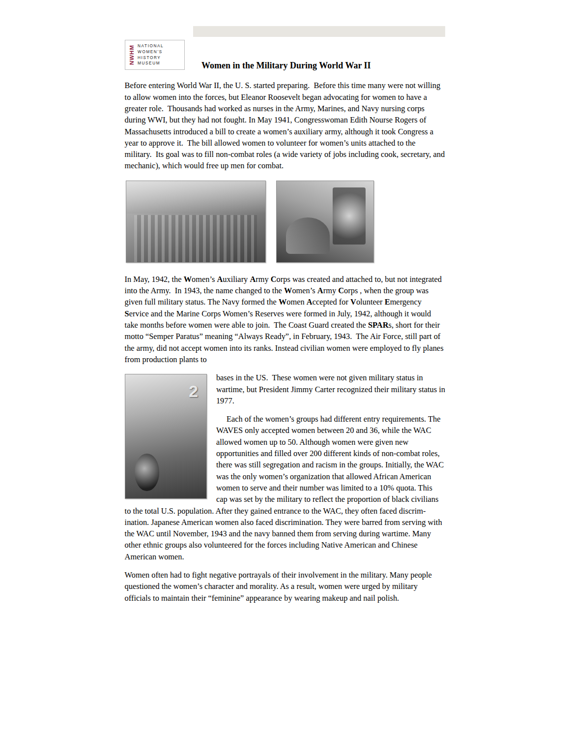NWHM
National Women’s History Museum
Women in the Military During World War II
Before entering World War II, the U. S. started preparing. Before this time many were not willing to allow women into the forces, but Eleanor Roosevelt began advocating for women to have a greater role. Thousands had worked as nurses in the Army, Marines, and Navy nursing corps during WWI, but they had not fought. In May 1941, Congresswoman Edith Nourse Rogers of Massachusetts introduced a bill to create a women’s auxiliary army, although it took Congress a year to approve it. The bill allowed women to volunteer for women’s units attached to the military. Its goal was to fill non-combat roles (a wide variety of jobs including cook, secretary, and mechanic), which would free up men for combat.
In May, 1942, the Women’s Auxiliary Army Corps was created and attached to, but not integrated into the Army. In 1943, the name changed to the Women’s Army Corps , when the group was given full military status. The Navy formed the Women Accepted for Volunteer Emergency Service and the Marine Corps Women’s Reserves were formed in July, 1942, although it would take months before women were able to join. The Coast Guard created the SPARs, short for their motto “Semper Paratus” meaning “Always Ready”, in February, 1943. The Air Force, still part of the army, did not accept women into its ranks. Instead civilian women were employed to fly planes from production plants to
bases in the US. These women were not given military status in wartime, but President Jimmy Carter recognized their military status in 1977.
Each of the women’s groups had different entry requirements. The WAVES only accepted women between 20 and 36, while the WAC allowed women up to 50. Although women were given new opportunities and filled over 200 different kinds of non-combat roles, there was still segregation and racism in the groups. Initially, the WAC was the only women’s organization that allowed African American women to serve and their number was limited to a 10% quota. This cap was set by the military to reflect the proportion of black civilians to the total U.S. population. After they gained entrance to the WAC, they often faced discrim-ination. Japanese American women also faced discrimination. They were barred from serving with the WAC until November, 1943 and the navy banned them from serving during wartime. Many other ethnic groups also volunteered for the forces including Native American and Chinese American women.
Women often had to fight negative portrayals of their involvement in the military. Many people questioned the women’s character and morality. As a result, women were urged by military officials to maintain their “feminine” appearance by wearing makeup and nail polish.